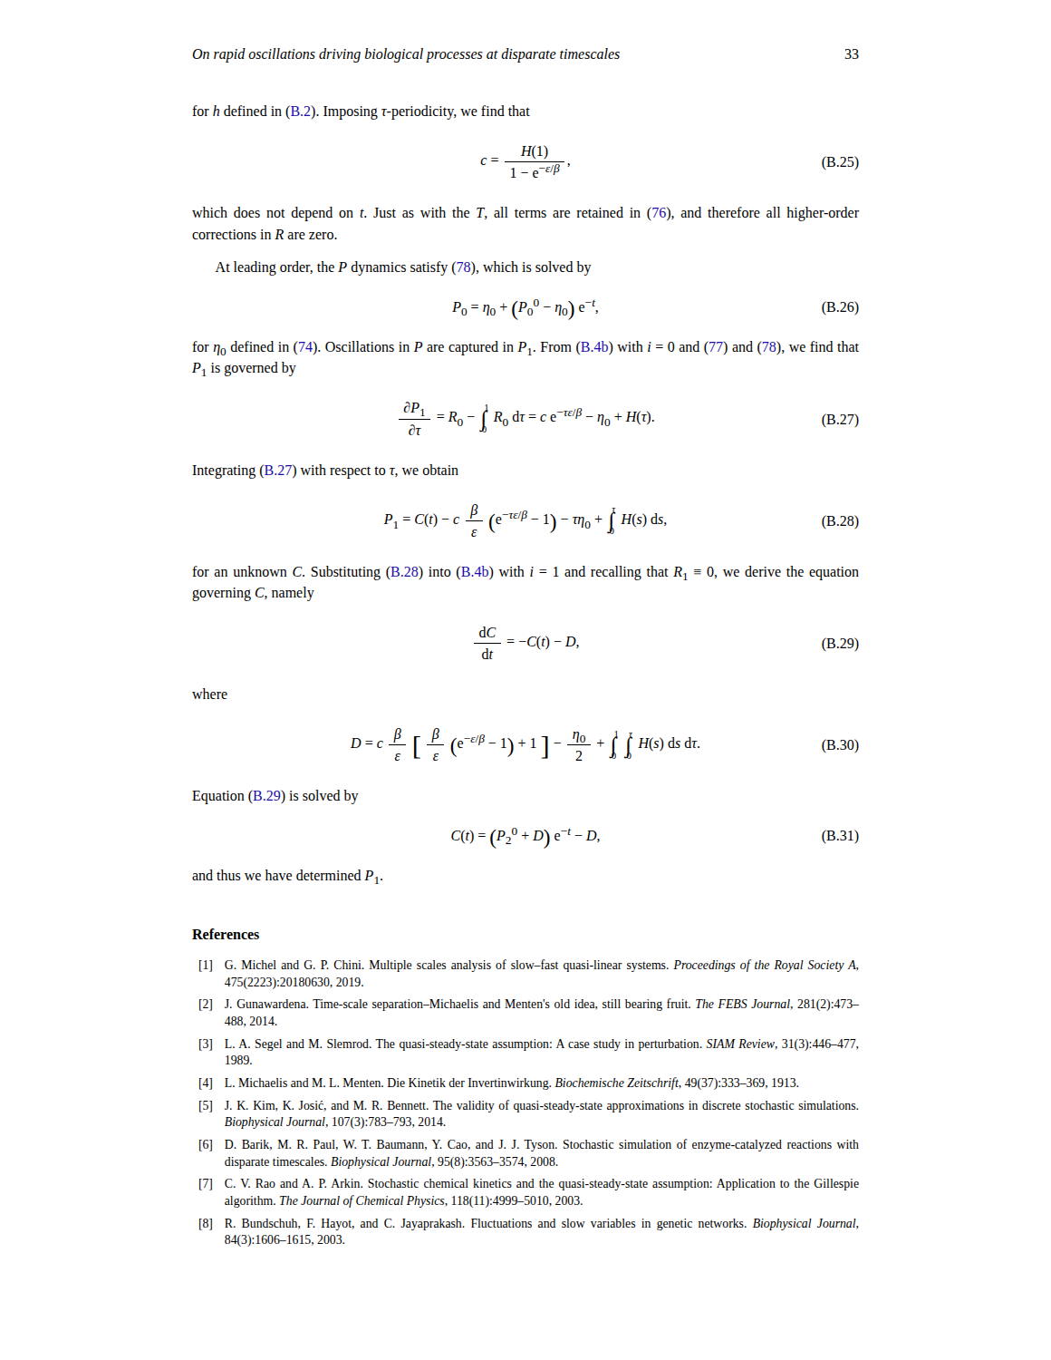On rapid oscillations driving biological processes at disparate timescales 33
for h defined in (B.2). Imposing τ-periodicity, we find that
c = H(1) 1 − e−ε/β,
(B.25)
which does not depend on t. Just as with the T, all terms are retained in (76), and therefore all higher-order corrections in R are zero.
At leading order, the P dynamics satisfy (78), which is solved by
P0 = η0 + (P00 − η0) e−t,
(B.26)
for η0 defined in (74). Oscillations in P are captured in P1. From (B.4b) with i = 0 and (77) and (78), we find that P1 is governed by
∂P1∂τ = R0 − ∫10 R0 dτ = c e−τε/β − η0 + H(τ).
(B.27)
Integrating (B.27) with respect to τ, we obtain
P1 = C(t) − c βε (e−τε/β − 1) − τη0 + ∫τ 0 H(s) ds,
(B.28)
for an unknown C. Substituting (B.28) into (B.4b) with i = 1 and recalling that R1 ≡ 0, we derive the equation governing C, namely
dC dt = −C(t) − D,
(B.29)
where
D = c βε [ βε (e−ε/β − 1) + 1 ] − η02 + ∫10 ∫τ 0 H(s) ds dτ.
(B.30)
Equation (B.29) is solved by
C(t) = (P20 + D) e−t − D,
(B.31)
and thus we have determined P1.
References
G. Michel and G. P. Chini. Multiple scales analysis of slow–fast quasi-linear systems. Proceedings of the Royal Society A, 475(2223):20180630, 2019.
J. Gunawardena. Time-scale separation–Michaelis and Menten's old idea, still bearing fruit. The FEBS Journal, 281(2):473–488, 2014.
L. A. Segel and M. Slemrod. The quasi-steady-state assumption: A case study in perturbation. SIAM Review, 31(3):446–477, 1989.
L. Michaelis and M. L. Menten. Die Kinetik der Invertinwirkung. Biochemische Zeitschrift, 49(37):333–369, 1913.
J. K. Kim, K. Josić, and M. R. Bennett. The validity of quasi-steady-state approximations in discrete stochastic simulations. Biophysical Journal, 107(3):783–793, 2014.
D. Barik, M. R. Paul, W. T. Baumann, Y. Cao, and J. J. Tyson. Stochastic simulation of enzyme-catalyzed reactions with disparate timescales. Biophysical Journal, 95(8):3563–3574, 2008.
C. V. Rao and A. P. Arkin. Stochastic chemical kinetics and the quasi-steady-state assumption: Application to the Gillespie algorithm. The Journal of Chemical Physics, 118(11):4999–5010, 2003.
R. Bundschuh, F. Hayot, and C. Jayaprakash. Fluctuations and slow variables in genetic networks. Biophysical Journal, 84(3):1606–1615, 2003.